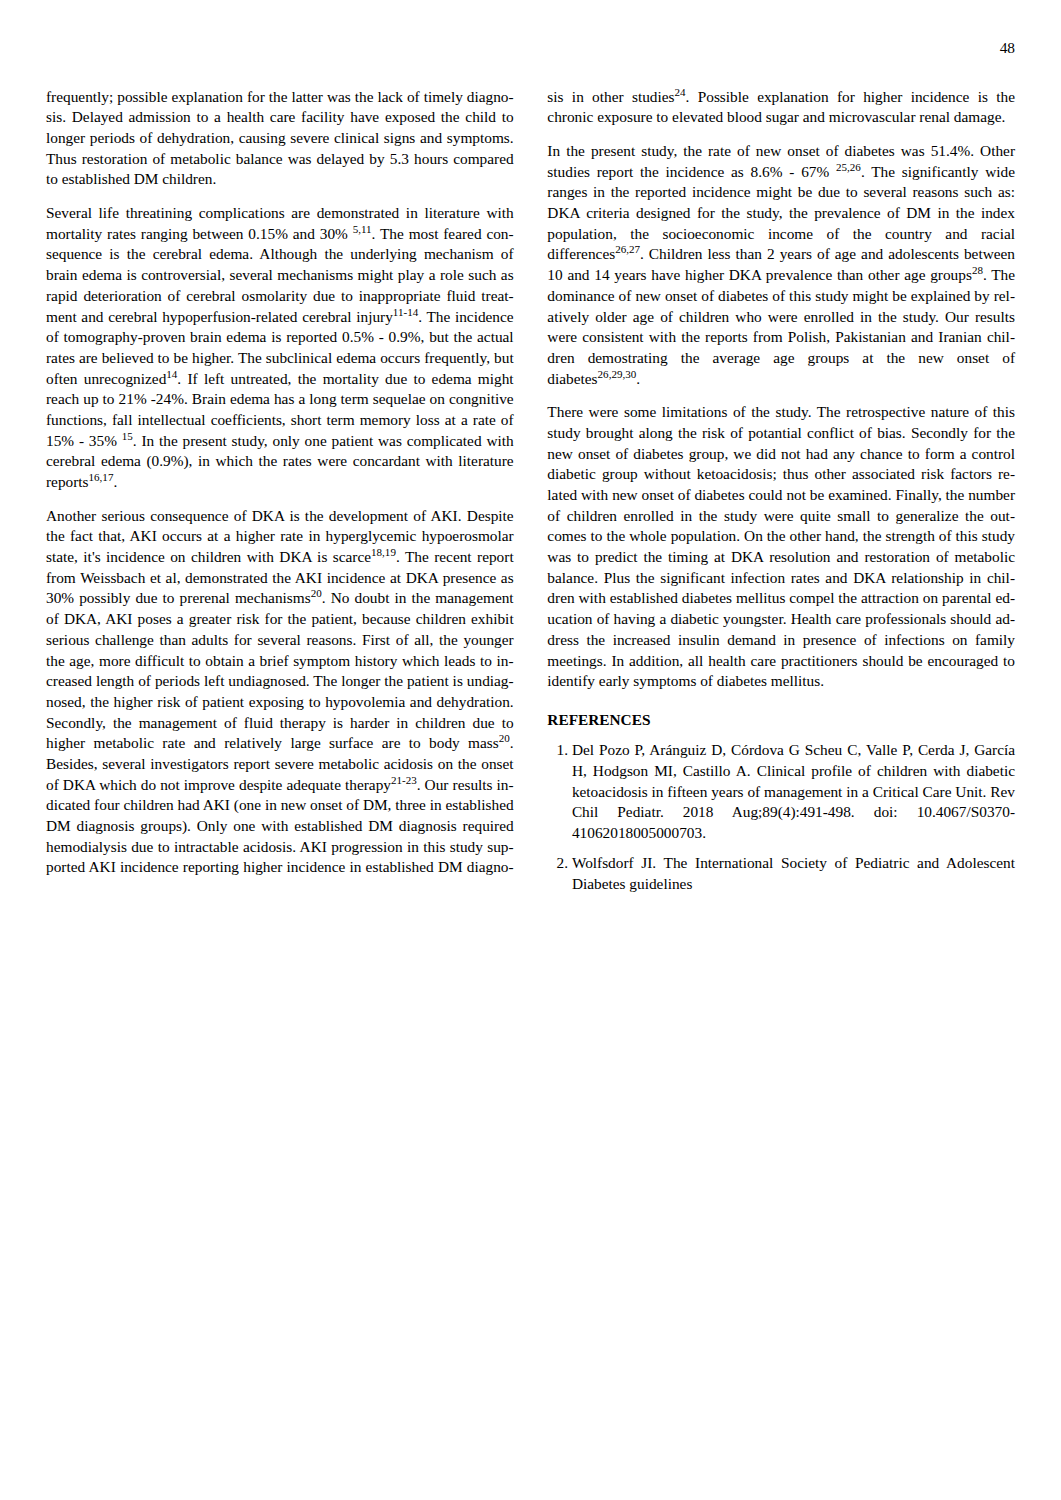48
frequently; possible explanation for the latter was the lack of timely diagnosis. Delayed admission to a health care facility have exposed the child to longer periods of dehydration, causing severe clinical signs and symptoms. Thus restoration of metabolic balance was delayed by 5.3 hours compared to established DM children.
Several life threatining complications are demonstrated in literature with mortality rates ranging between 0.15% and 30% 5,11. The most feared consequence is the cerebral edema. Although the underlying mechanism of brain edema is controversial, several mechanisms might play a role such as rapid deterioration of cerebral osmolarity due to inappropriate fluid treatment and cerebral hypoperfusion-related cerebral injury11-14. The incidence of tomography-proven brain edema is reported 0.5% - 0.9%, but the actual rates are believed to be higher. The subclinical edema occurs frequently, but often unrecognized14. If left untreated, the mortality due to edema might reach up to 21% -24%. Brain edema has a long term sequelae on congnitive functions, fall intellectual coefficients, short term memory loss at a rate of 15% - 35% 15. In the present study, only one patient was complicated with cerebral edema (0.9%), in which the rates were concardant with literature reports16,17.
Another serious consequence of DKA is the development of AKI. Despite the fact that, AKI occurs at a higher rate in hyperglycemic hypoerosmolar state, it's incidence on children with DKA is scarce18,19. The recent report from Weissbach et al, demonstrated the AKI incidence at DKA presence as 30% possibly due to prerenal mechanisms20. No doubt in the management of DKA, AKI poses a greater risk for the patient, because children exhibit serious challenge than adults for several reasons. First of all, the younger the age, more difficult to obtain a brief symptom history which leads to increased length of periods left undiagnosed. The longer the patient is undiagnosed, the higher risk of patient exposing to hypovolemia and dehydration. Secondly, the management of fluid therapy is harder in children due to higher metabolic rate and relatively large surface are to body mass20. Besides, several investigators report severe metabolic acidosis on the onset of DKA which do not improve despite adequate therapy21-23. Our results indicated four children had AKI (one in new onset of DM, three in established DM diagnosis groups). Only one with established DM diagnosis required hemodialysis due to intractable acidosis. AKI progression in this study supported AKI incidence reporting higher incidence in established DM diagnosis in other studies24. Possible explanation for higher incidence is the chronic exposure to elevated blood sugar and microvascular renal damage.
In the present study, the rate of new onset of diabetes was 51.4%. Other studies report the incidence as 8.6% - 67% 25,26. The significantly wide ranges in the reported incidence might be due to several reasons such as: DKA criteria designed for the study, the prevalence of DM in the index population, the socioeconomic income of the country and racial differences26,27. Children less than 2 years of age and adolescents between 10 and 14 years have higher DKA prevalence than other age groups28. The dominance of new onset of diabetes of this study might be explained by relatively older age of children who were enrolled in the study. Our results were consistent with the reports from Polish, Pakistanian and Iranian children demostrating the average age groups at the new onset of diabetes26,29,30.
There were some limitations of the study. The retrospective nature of this study brought along the risk of potantial conflict of bias. Secondly for the new onset of diabetes group, we did not had any chance to form a control diabetic group without ketoacidosis; thus other associated risk factors related with new onset of diabetes could not be examined. Finally, the number of children enrolled in the study were quite small to generalize the outcomes to the whole population. On the other hand, the strength of this study was to predict the timing at DKA resolution and restoration of metabolic balance. Plus the significant infection rates and DKA relationship in children with established diabetes mellitus compel the attraction on parental education of having a diabetic youngster. Health care professionals should address the increased insulin demand in presence of infections on family meetings. In addition, all health care practitioners should be encouraged to identify early symptoms of diabetes mellitus.
REFERENCES
Del Pozo P, Aránguiz D, Córdova G Scheu C, Valle P, Cerda J, García H, Hodgson MI, Castillo A. Clinical profile of children with diabetic ketoacidosis in fifteen years of management in a Critical Care Unit. Rev Chil Pediatr. 2018 Aug;89(4):491-498. doi: 10.4067/S0370-41062018005000703.
Wolfsdorf JI. The International Society of Pediatric and Adolescent Diabetes guidelines